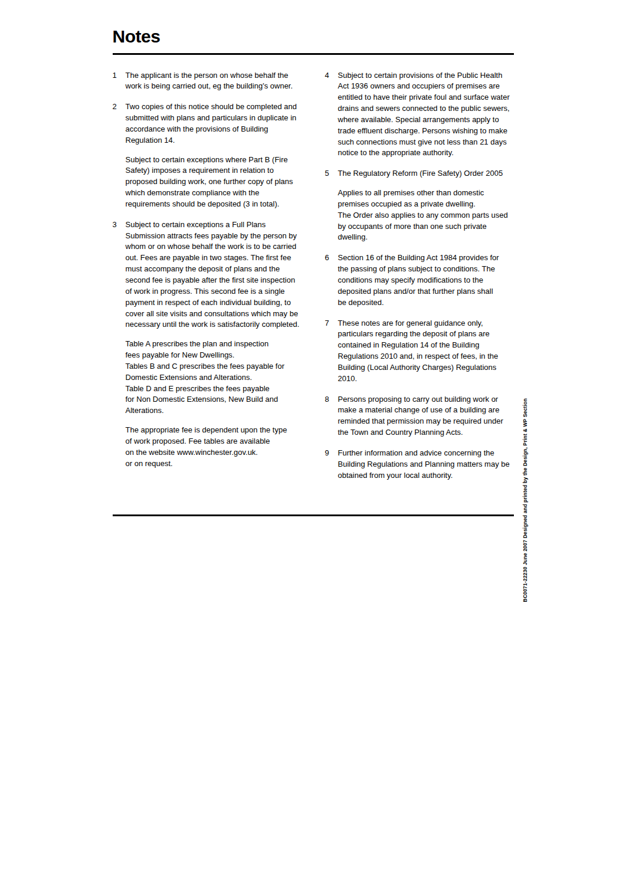Notes
1
The applicant is the person on whose behalf the work is being carried out, eg the building's owner.
2
Two copies of this notice should be completed and submitted with plans and particulars in duplicate in accordance with the provisions of Building Regulation 14.
Subject to certain exceptions where Part B (Fire Safety) imposes a requirement in relation to proposed building work, one further copy of plans which demonstrate compliance with the requirements should be deposited (3 in total).
3
Subject to certain exceptions a Full Plans Submission attracts fees payable by the person by whom or on whose behalf the work is to be carried out. Fees are payable in two stages. The first fee must accompany the deposit of plans and the second fee is payable after the first site inspection of work in progress. This second fee is a single payment in respect of each individual building, to cover all site visits and consultations which may be necessary until the work is satisfactorily completed.
Table A prescribes the plan and inspection
fees payable for New Dwellings.
Tables B and C prescribes the fees payable for
Domestic Extensions and Alterations.
Table D and E prescribes the fees payable
for Non Domestic Extensions, New Build and
Alterations.
The appropriate fee is dependent upon the type
of work proposed. Fee tables are available
on the website www.winchester.gov.uk.
or on request.
4
Subject to certain provisions of the Public Health Act 1936 owners and occupiers of premises are entitled to have their private foul and surface water drains and sewers connected to the public sewers, where available. Special arrangements apply to trade effluent discharge. Persons wishing to make such connections must give not less than 21 days notice to the appropriate authority.
5
The Regulatory Reform (Fire Safety) Order 2005
Applies to all premises other than domestic
premises occupied as a private dwelling.
The Order also applies to any common parts used
by occupants of more than one such private dwelling.
6
Section 16 of the Building Act 1984 provides for
the passing of plans subject to conditions. The
conditions may specify modifications to the
deposited plans and/or that further plans shall
be deposited.
7
These notes are for general guidance only,
particulars regarding the deposit of plans are
contained in Regulation 14 of the Building
Regulations 2010 and, in respect of fees, in the
Building (Local Authority Charges) Regulations 2010.
8
Persons proposing to carry out building work or make a material change of use of a building are reminded that permission may be required under the Town and Country Planning Acts.
9
Further information and advice concerning the Building Regulations and Planning matters may be obtained from your local authority.
BC0071-22230 June 2007 Designed and printed by the Design, Print & WP Section